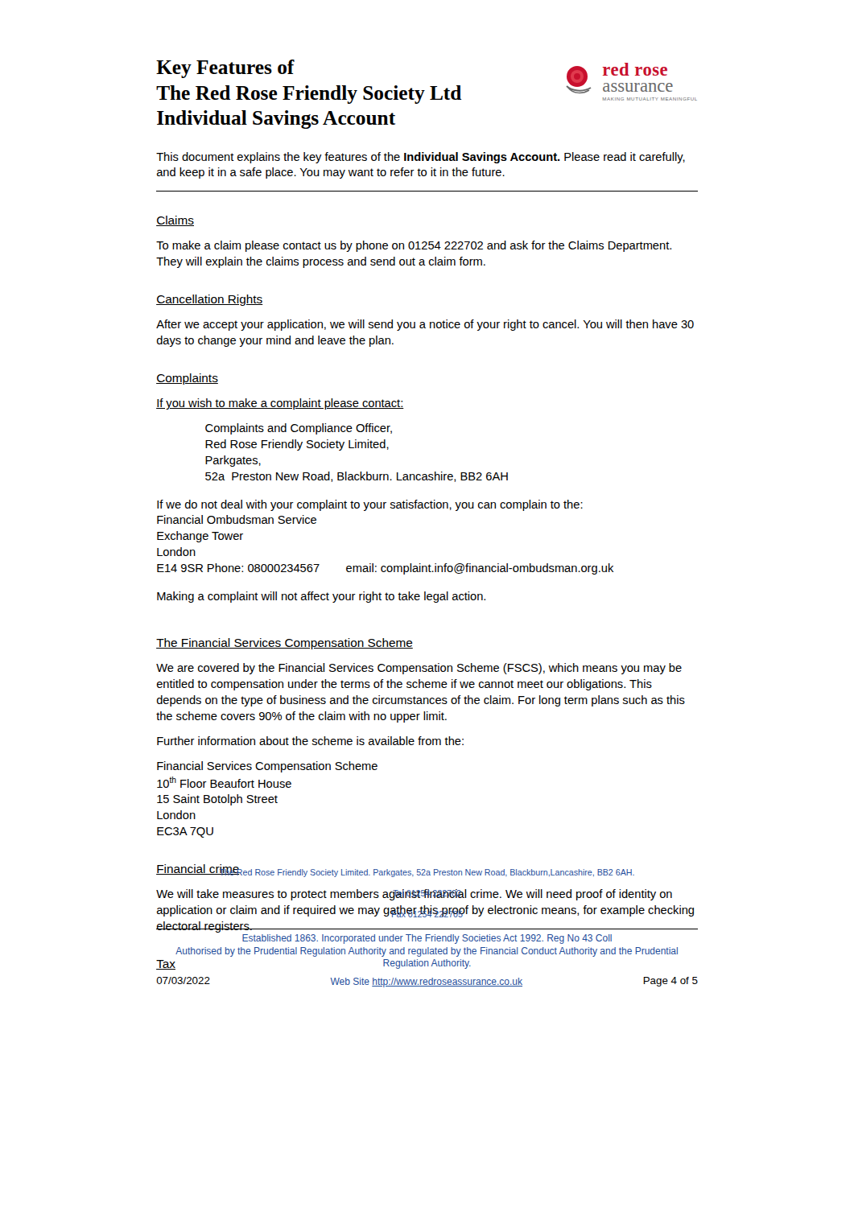Key Features of
The Red Rose Friendly Society Ltd
Individual Savings Account
red rose assurance MAKING MUTUALITY MEANINGFUL
This document explains the key features of the Individual Savings Account. Please read it carefully, and keep it in a safe place. You may want to refer to it in the future.
Claims
To make a claim please contact us by phone on 01254 222702 and ask for the Claims Department. They will explain the claims process and send out a claim form.
Cancellation Rights
After we accept your application, we will send you a notice of your right to cancel. You will then have 30 days to change your mind and leave the plan.
Complaints
If you wish to make a complaint please contact:
Complaints and Compliance Officer,
Red Rose Friendly Society Limited,
Parkgates,
52a Preston New Road, Blackburn. Lancashire, BB2 6AH
If we do not deal with your complaint to your satisfaction, you can complain to the:
Financial Ombudsman Service
Exchange Tower
London
E14 9SR Phone: 08000234567 email: complaint.info@financial-ombudsman.org.uk
Making a complaint will not affect your right to take legal action.
The Financial Services Compensation Scheme
We are covered by the Financial Services Compensation Scheme (FSCS), which means you may be entitled to compensation under the terms of the scheme if we cannot meet our obligations. This depends on the type of business and the circumstances of the claim. For long term plans such as this the scheme covers 90% of the claim with no upper limit.
Further information about the scheme is available from the:
Financial Services Compensation Scheme
10th Floor Beaufort House
15 Saint Botolph Street
London
EC3A 7QU
Financial crime
We will take measures to protect members against financial crime. We will need proof of identity on application or claim and if required we may gather this proof by electronic means, for example checking electoral registers.
Tax
The Red Rose Friendly Society Limited. Parkgates, 52a Preston New Road, Blackburn,Lancashire, BB2 6AH.
Tel 01254 222702
Fax 01254 222705
Established 1863. Incorporated under The Friendly Societies Act 1992. Reg No 43 Coll
Authorised by the Prudential Regulation Authority and regulated by the Financial Conduct Authority and the Prudential Regulation Authority.
07/03/2022
Web Site http://www.redroseassurance.co.uk
Page 4 of 5